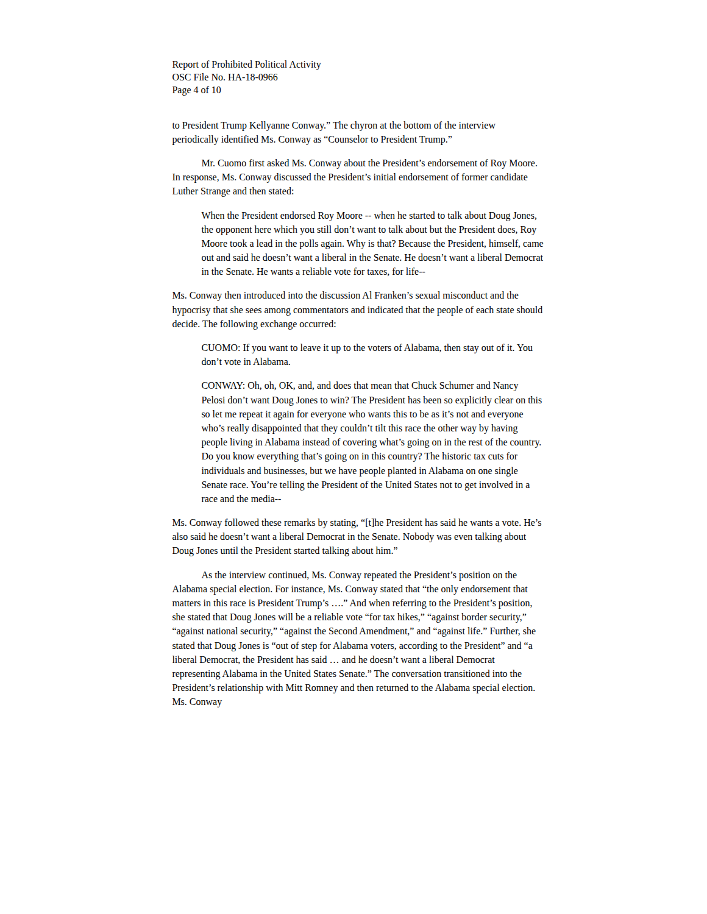Report of Prohibited Political Activity
OSC File No. HA-18-0966
Page 4 of 10
to President Trump Kellyanne Conway.” The chyron at the bottom of the interview periodically identified Ms. Conway as “Counselor to President Trump.”
Mr. Cuomo first asked Ms. Conway about the President’s endorsement of Roy Moore. In response, Ms. Conway discussed the President’s initial endorsement of former candidate Luther Strange and then stated:
When the President endorsed Roy Moore -- when he started to talk about Doug Jones, the opponent here which you still don’t want to talk about but the President does, Roy Moore took a lead in the polls again. Why is that? Because the President, himself, came out and said he doesn’t want a liberal in the Senate. He doesn’t want a liberal Democrat in the Senate. He wants a reliable vote for taxes, for life--
Ms. Conway then introduced into the discussion Al Franken’s sexual misconduct and the hypocrisy that she sees among commentators and indicated that the people of each state should decide. The following exchange occurred:
CUOMO: If you want to leave it up to the voters of Alabama, then stay out of it. You don’t vote in Alabama.
CONWAY: Oh, oh, OK, and, and does that mean that Chuck Schumer and Nancy Pelosi don’t want Doug Jones to win? The President has been so explicitly clear on this so let me repeat it again for everyone who wants this to be as it’s not and everyone who’s really disappointed that they couldn’t tilt this race the other way by having people living in Alabama instead of covering what’s going on in the rest of the country. Do you know everything that’s going on in this country? The historic tax cuts for individuals and businesses, but we have people planted in Alabama on one single Senate race. You’re telling the President of the United States not to get involved in a race and the media--
Ms. Conway followed these remarks by stating, “[t]he President has said he wants a vote. He’s also said he doesn’t want a liberal Democrat in the Senate. Nobody was even talking about Doug Jones until the President started talking about him.”
As the interview continued, Ms. Conway repeated the President’s position on the Alabama special election. For instance, Ms. Conway stated that “the only endorsement that matters in this race is President Trump’s ….” And when referring to the President’s position, she stated that Doug Jones will be a reliable vote “for tax hikes,” “against border security,” “against national security,” “against the Second Amendment,” and “against life.” Further, she stated that Doug Jones is “out of step for Alabama voters, according to the President” and “a liberal Democrat, the President has said … and he doesn’t want a liberal Democrat representing Alabama in the United States Senate.” The conversation transitioned into the President’s relationship with Mitt Romney and then returned to the Alabama special election. Ms. Conway